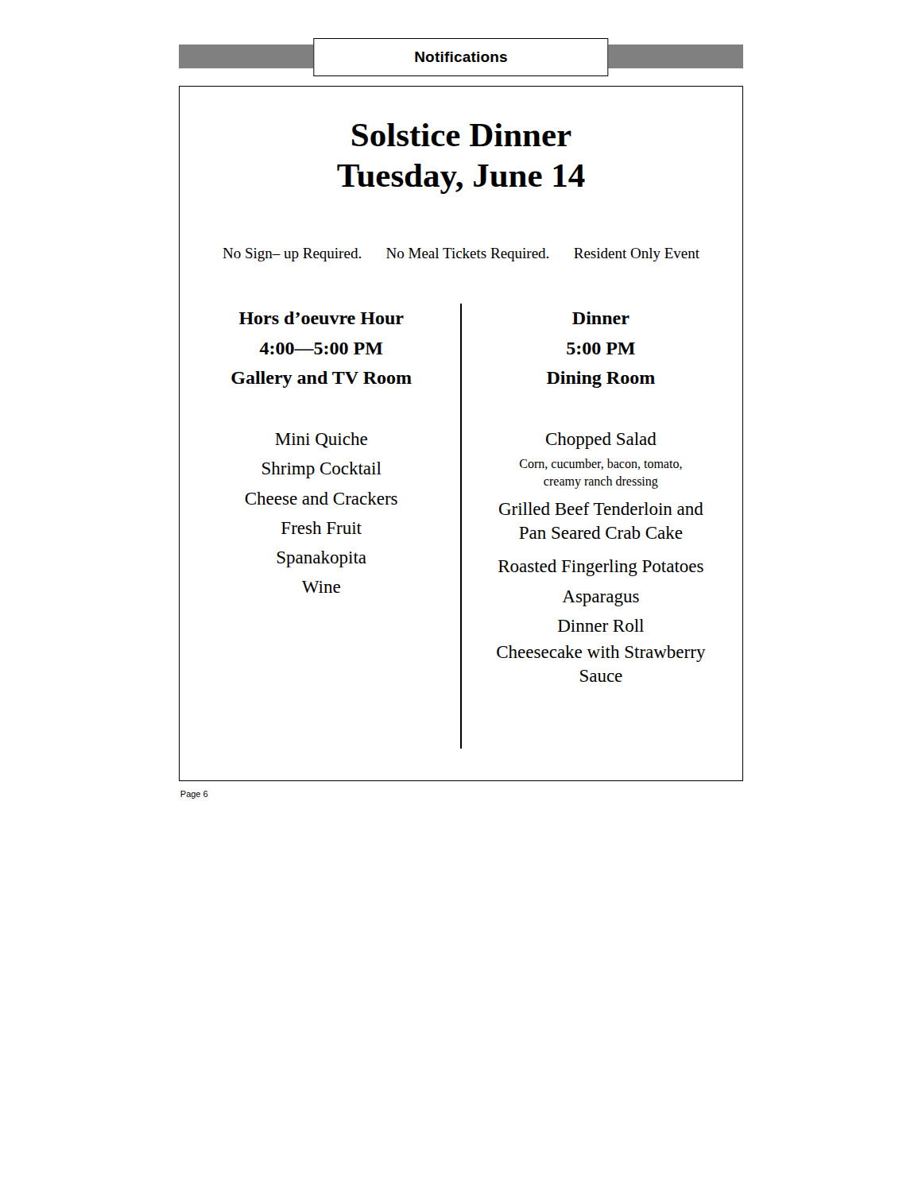Notifications
Solstice Dinner
Tuesday, June 14
No Sign– up Required. No Meal Tickets Required. Resident Only Event
Hors d’oeuvre Hour
4:00—5:00 PM
Gallery and TV Room
Mini Quiche
Shrimp Cocktail
Cheese and Crackers
Fresh Fruit
Spanakopita
Wine
Dinner
5:00 PM
Dining Room
Chopped Salad
Corn, cucumber, bacon, tomato,
creamy ranch dressing
Grilled Beef Tenderloin and
Pan Seared Crab Cake
Roasted Fingerling Potatoes
Asparagus
Dinner Roll
Cheesecake with Strawberry
Sauce
Page 6